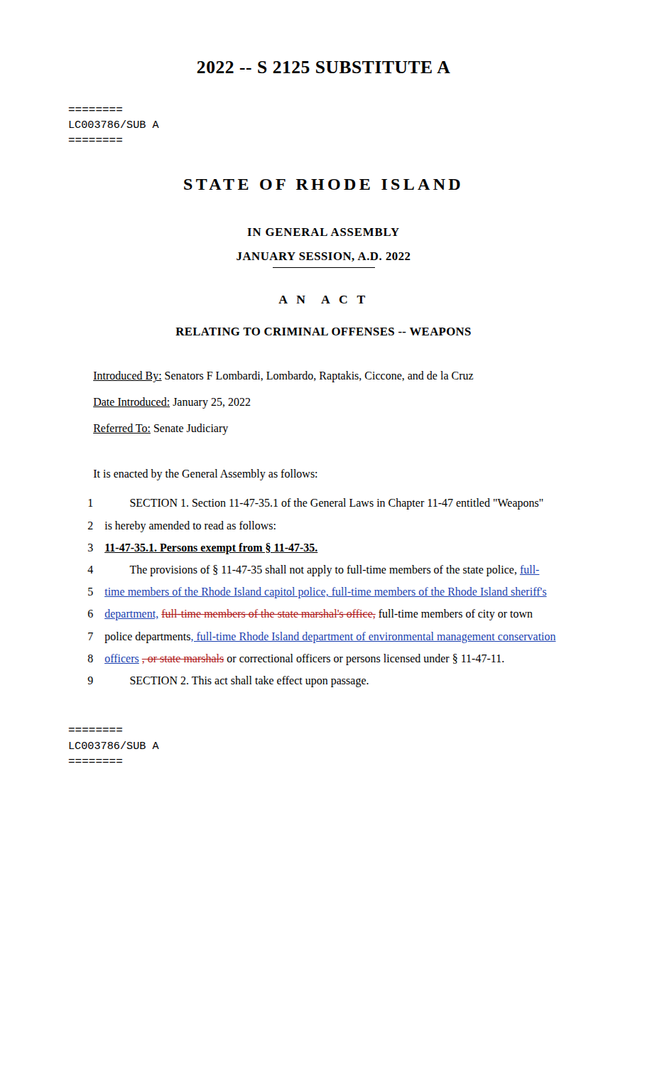2022 -- S 2125 SUBSTITUTE A
========
LC003786/SUB A
========
STATE OF RHODE ISLAND
IN GENERAL ASSEMBLY
JANUARY SESSION, A.D. 2022
A N A C T
RELATING TO CRIMINAL OFFENSES -- WEAPONS
Introduced By: Senators F Lombardi, Lombardo, Raptakis, Ciccone, and de la Cruz
Date Introduced: January 25, 2022
Referred To: Senate Judiciary
It is enacted by the General Assembly as follows:
SECTION 1. Section 11-47-35.1 of the General Laws in Chapter 11-47 entitled "Weapons"
is hereby amended to read as follows:
11-47-35.1. Persons exempt from § 11-47-35.
The provisions of § 11-47-35 shall not apply to full-time members of the state police, full-
time members of the Rhode Island capitol police, full-time members of the Rhode Island sheriff's
department, full-time members of the state marshal's office, full-time members of city or town
police departments, full-time Rhode Island department of environmental management conservation
officers , or state marshals or correctional officers or persons licensed under § 11-47-11.
SECTION 2. This act shall take effect upon passage.
========
LC003786/SUB A
========